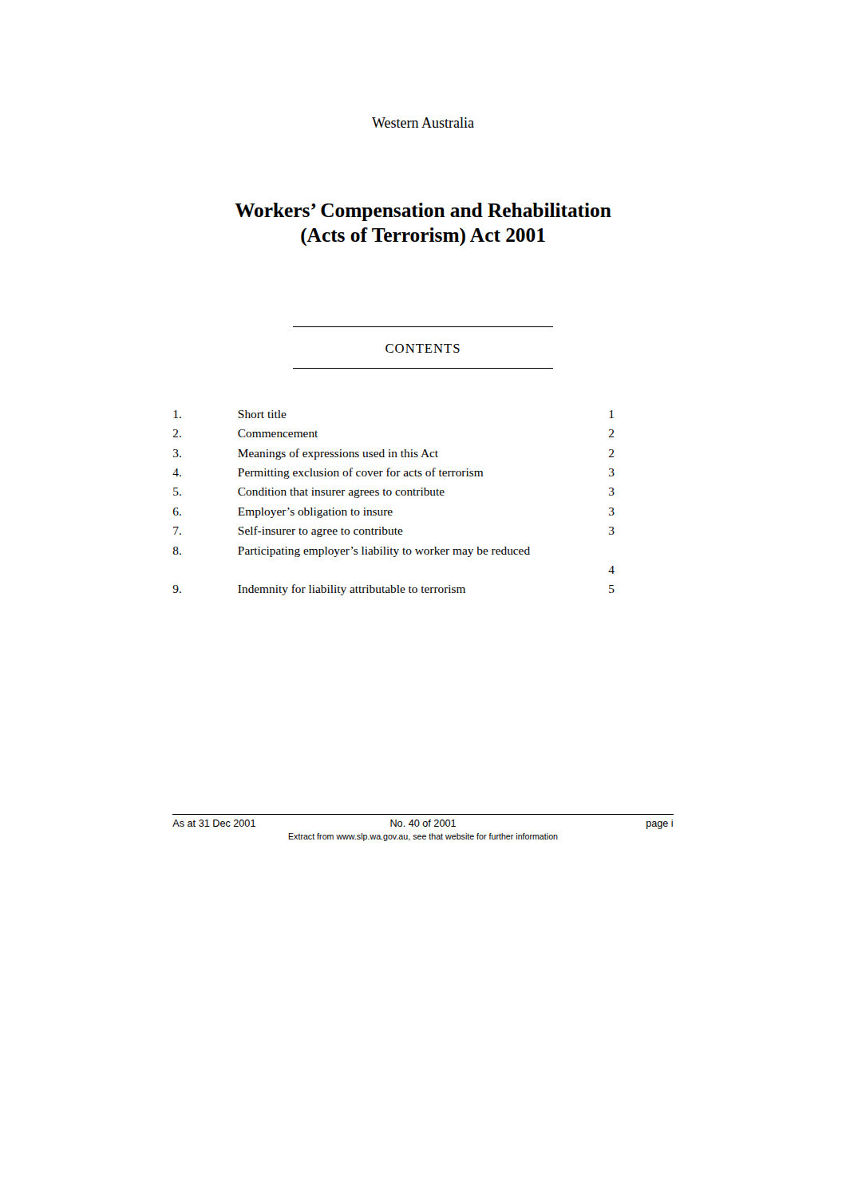Western Australia
Workers’ Compensation and Rehabilitation
(Acts of Terrorism) Act 2001
CONTENTS
| 1. | Short title | 1 |
| 2. | Commencement | 2 |
| 3. | Meanings of expressions used in this Act | 2 |
| 4. | Permitting exclusion of cover for acts of terrorism | 3 |
| 5. | Condition that insurer agrees to contribute | 3 |
| 6. | Employer’s obligation to insure | 3 |
| 7. | Self-insurer to agree to contribute | 3 |
| 8. | Participating employer’s liability to worker may be reduced | |
| | | 4 |
| 9. | Indemnity for liability attributable to terrorism | 5 |
As at 31 Dec 2001
No. 40 of 2001
page i
Extract from www.slp.wa.gov.au, see that website for further information